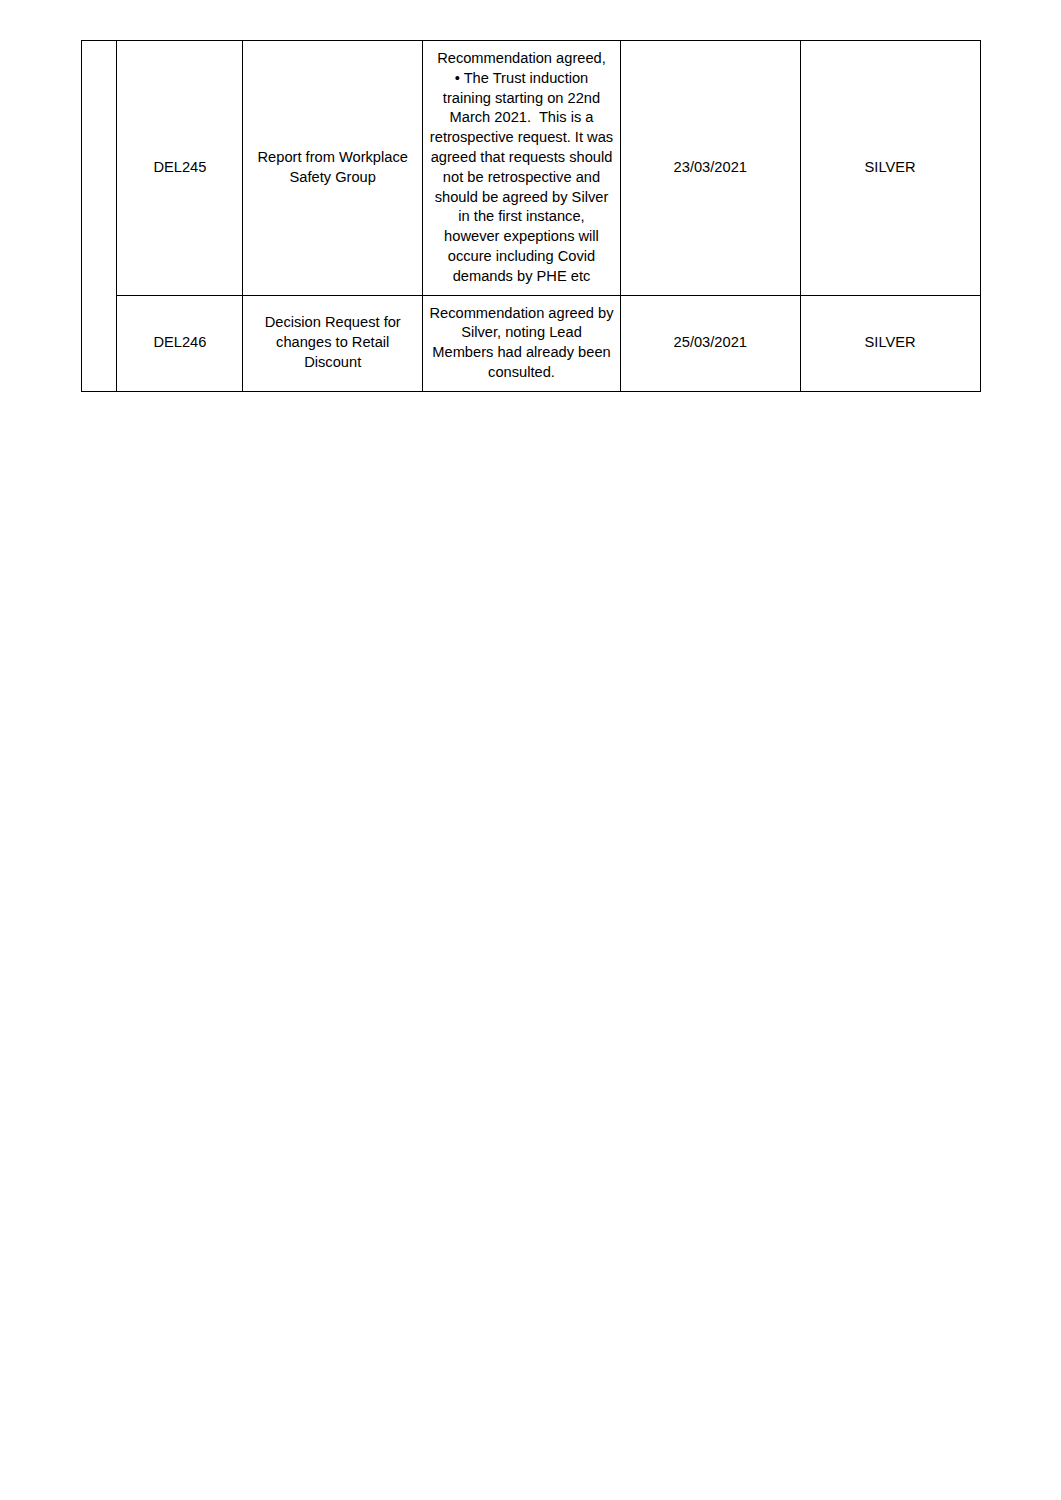| | DEL245 | Report from Workplace Safety Group | Recommendation agreed, • The Trust induction training starting on 22nd March 2021. This is a retrospective request. It was agreed that requests should not be retrospective and should be agreed by Silver in the first instance, however expeptions will occure including Covid demands by PHE etc | 23/03/2021 | SILVER |
| | DEL246 | Decision Request for changes to Retail Discount | Recommendation agreed by Silver, noting Lead Members had already been consulted. | 25/03/2021 | SILVER |